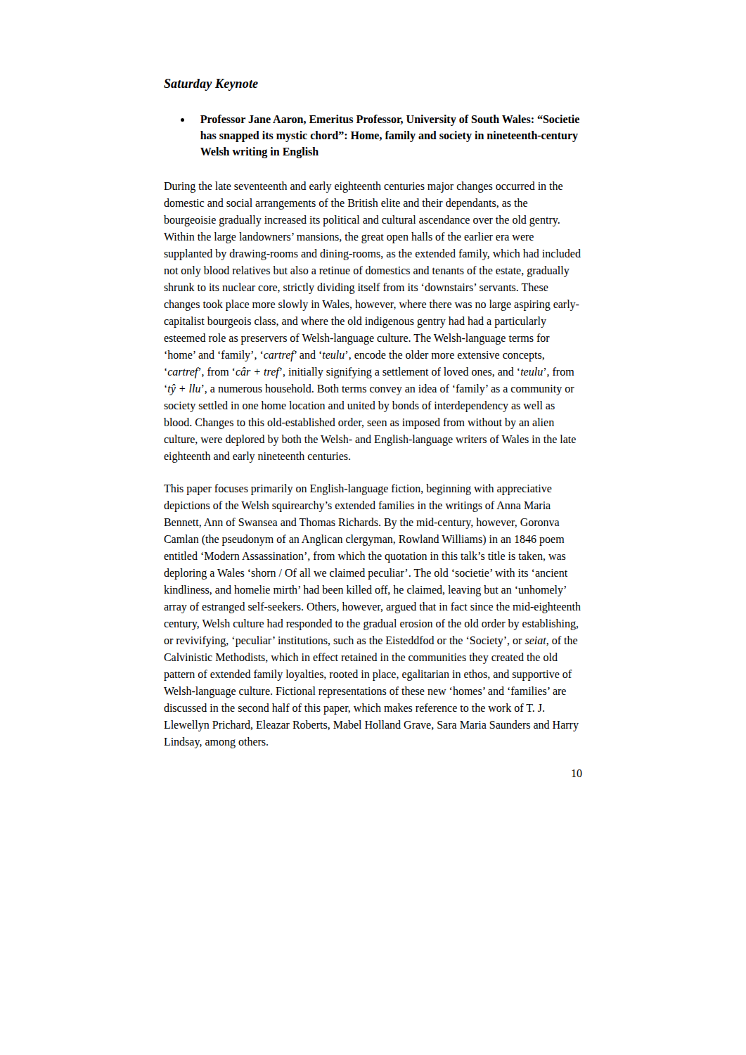Saturday Keynote
Professor Jane Aaron, Emeritus Professor, University of South Wales: “Societie has snapped its mystic chord”: Home, family and society in nineteenth-century Welsh writing in English
During the late seventeenth and early eighteenth centuries major changes occurred in the domestic and social arrangements of the British elite and their dependants, as the bourgeoisie gradually increased its political and cultural ascendance over the old gentry. Within the large landowners’ mansions, the great open halls of the earlier era were supplanted by drawing-rooms and dining-rooms, as the extended family, which had included not only blood relatives but also a retinue of domestics and tenants of the estate, gradually shrunk to its nuclear core, strictly dividing itself from its ‘downstairs’ servants. These changes took place more slowly in Wales, however, where there was no large aspiring early-capitalist bourgeois class, and where the old indigenous gentry had had a particularly esteemed role as preservers of Welsh-language culture. The Welsh-language terms for ‘home’ and ‘family’, ‘cartref’ and ‘teulu’, encode the older more extensive concepts, ‘cartref’, from ‘câr + tref’, initially signifying a settlement of loved ones, and ‘teulu’, from ‘tŷ + llu’, a numerous household. Both terms convey an idea of ‘family’ as a community or society settled in one home location and united by bonds of interdependency as well as blood. Changes to this old-established order, seen as imposed from without by an alien culture, were deplored by both the Welsh- and English-language writers of Wales in the late eighteenth and early nineteenth centuries.
This paper focuses primarily on English-language fiction, beginning with appreciative depictions of the Welsh squirearchy’s extended families in the writings of Anna Maria Bennett, Ann of Swansea and Thomas Richards. By the mid-century, however, Goronva Camlan (the pseudonym of an Anglican clergyman, Rowland Williams) in an 1846 poem entitled ‘Modern Assassination’, from which the quotation in this talk’s title is taken, was deploring a Wales ‘shorn / Of all we claimed peculiar’. The old ‘societie’ with its ‘ancient kindliness, and homelie mirth’ had been killed off, he claimed, leaving but an ‘unhomely’ array of estranged self-seekers. Others, however, argued that in fact since the mid-eighteenth century, Welsh culture had responded to the gradual erosion of the old order by establishing, or revivifying, ‘peculiar’ institutions, such as the Eisteddfod or the ‘Society’, or seiat, of the Calvinistic Methodists, which in effect retained in the communities they created the old pattern of extended family loyalties, rooted in place, egalitarian in ethos, and supportive of Welsh-language culture. Fictional representations of these new ‘homes’ and ‘families’ are discussed in the second half of this paper, which makes reference to the work of T. J. Llewellyn Prichard, Eleazar Roberts, Mabel Holland Grave, Sara Maria Saunders and Harry Lindsay, among others.
10